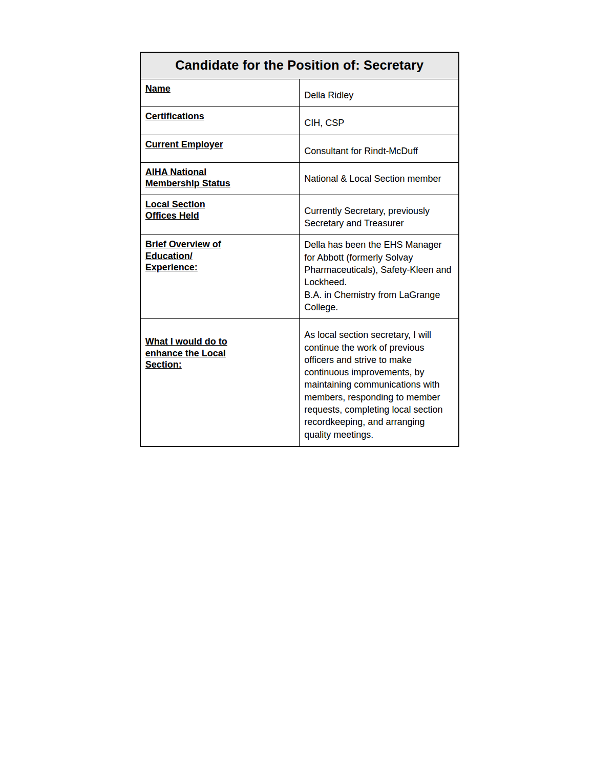| Candidate for the Position of: Secretary |
| --- |
| Name | Della Ridley |
| Certifications | CIH, CSP |
| Current Employer | Consultant for Rindt-McDuff |
| AIHA National Membership Status | National & Local Section member |
| Local Section Offices Held | Currently Secretary, previously Secretary and Treasurer |
| Brief Overview of Education/ Experience: | Della has been the EHS Manager for Abbott (formerly Solvay Pharmaceuticals), Safety-Kleen and Lockheed. B.A. in Chemistry from LaGrange College. |
| What I would do to enhance the Local Section: | As local section secretary, I will continue the work of previous officers and strive to make continuous improvements, by maintaining communications with members, responding to member requests, completing local section recordkeeping, and arranging quality meetings. |